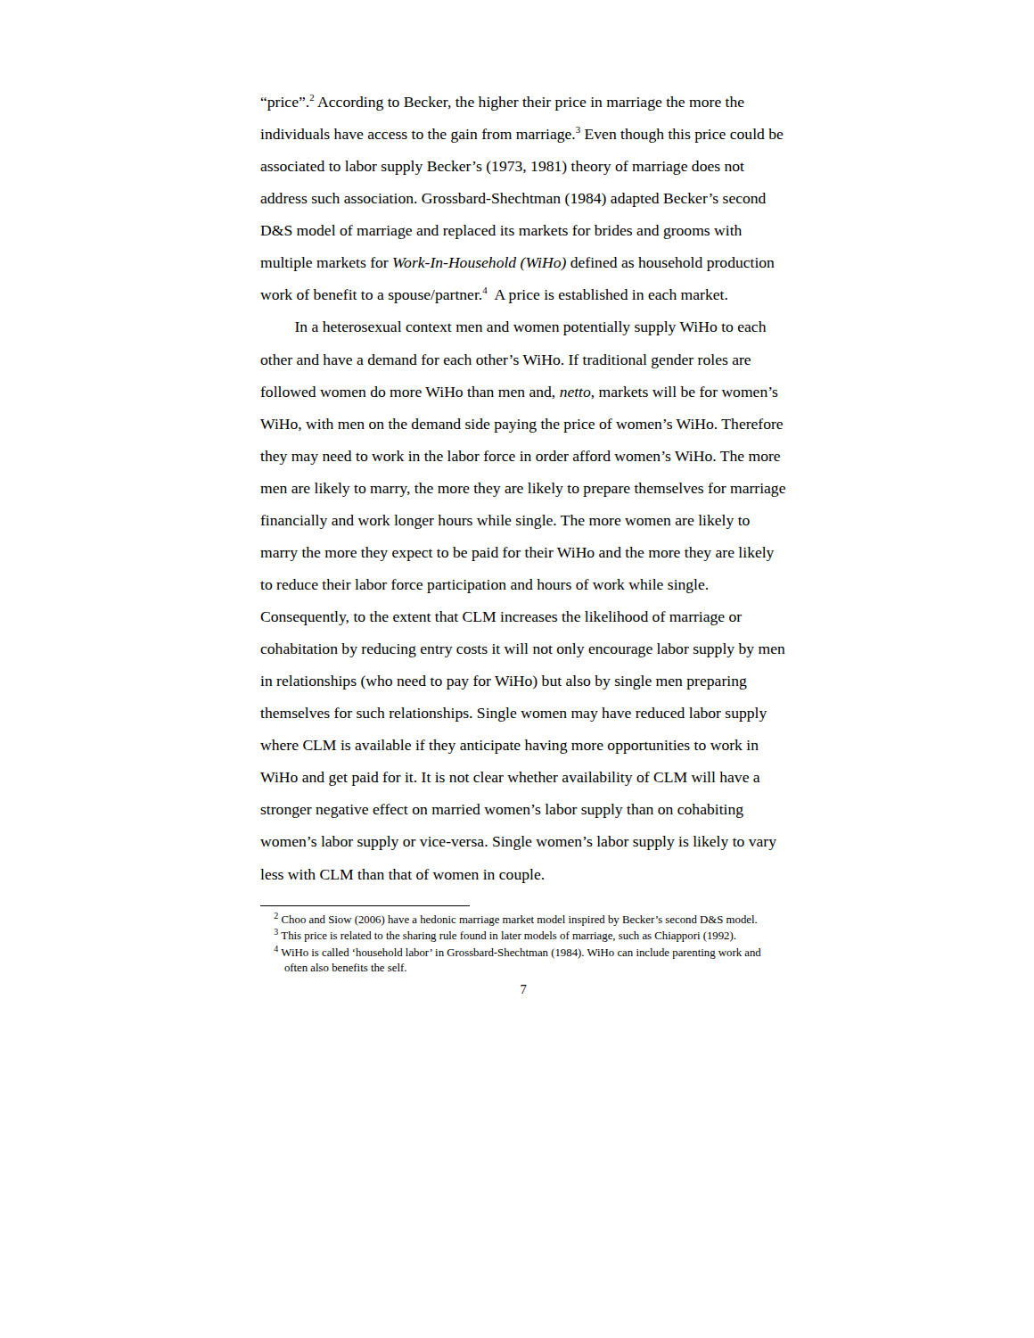“price”.2 According to Becker, the higher their price in marriage the more the individuals have access to the gain from marriage.3 Even though this price could be associated to labor supply Becker’s (1973, 1981) theory of marriage does not address such association. Grossbard-Shechtman (1984) adapted Becker’s second D&S model of marriage and replaced its markets for brides and grooms with multiple markets for Work-In-Household (WiHo) defined as household production work of benefit to a spouse/partner.4 A price is established in each market.
In a heterosexual context men and women potentially supply WiHo to each other and have a demand for each other’s WiHo. If traditional gender roles are followed women do more WiHo than men and, netto, markets will be for women’s WiHo, with men on the demand side paying the price of women’s WiHo. Therefore they may need to work in the labor force in order afford women’s WiHo. The more men are likely to marry, the more they are likely to prepare themselves for marriage financially and work longer hours while single. The more women are likely to marry the more they expect to be paid for their WiHo and the more they are likely to reduce their labor force participation and hours of work while single. Consequently, to the extent that CLM increases the likelihood of marriage or cohabitation by reducing entry costs it will not only encourage labor supply by men in relationships (who need to pay for WiHo) but also by single men preparing themselves for such relationships. Single women may have reduced labor supply where CLM is available if they anticipate having more opportunities to work in WiHo and get paid for it. It is not clear whether availability of CLM will have a stronger negative effect on married women’s labor supply than on cohabiting women’s labor supply or vice-versa. Single women’s labor supply is likely to vary less with CLM than that of women in couple.
2 Choo and Siow (2006) have a hedonic marriage market model inspired by Becker’s second D&S model.
3 This price is related to the sharing rule found in later models of marriage, such as Chiappori (1992).
4 WiHo is called ‘household labor’ in Grossbard-Shechtman (1984). WiHo can include parenting work and often also benefits the self.
7